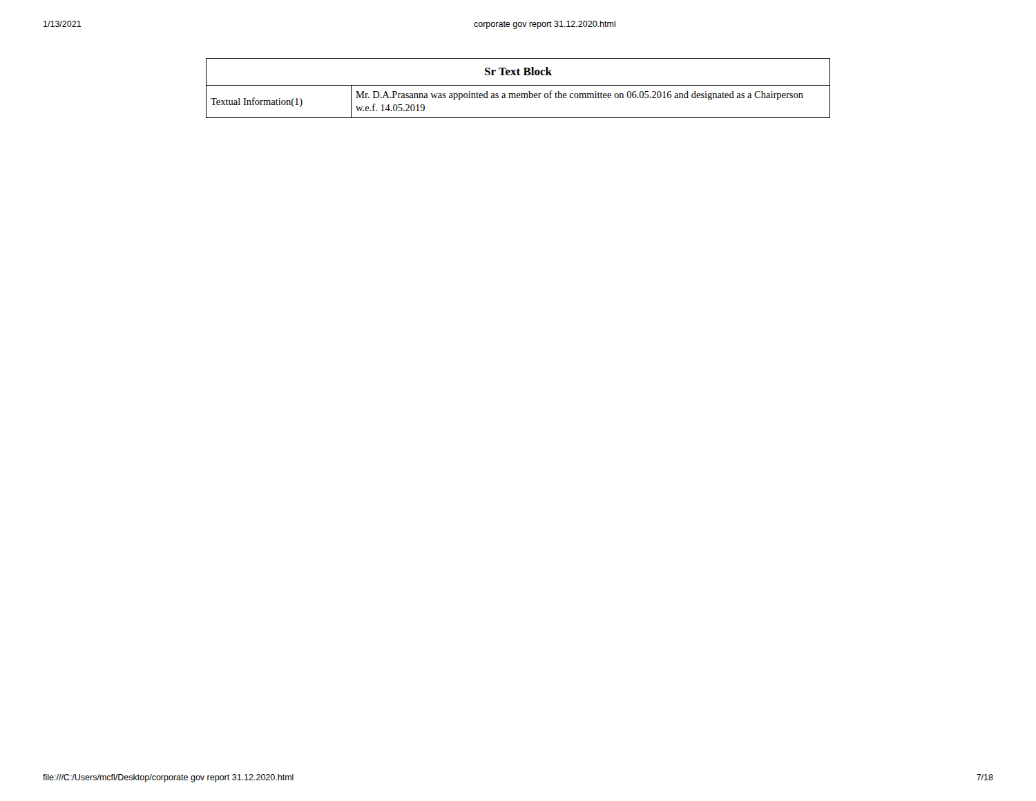1/13/2021
corporate gov report 31.12.2020.html
| Sr Text Block |
| --- |
| Textual Information(1) | Mr. D.A.Prasanna was appointed as a member of the committee on 06.05.2016 and designated as a Chairperson w.e.f. 14.05.2019 |
file:///C:/Users/mcfl/Desktop/corporate gov report 31.12.2020.html
7/18